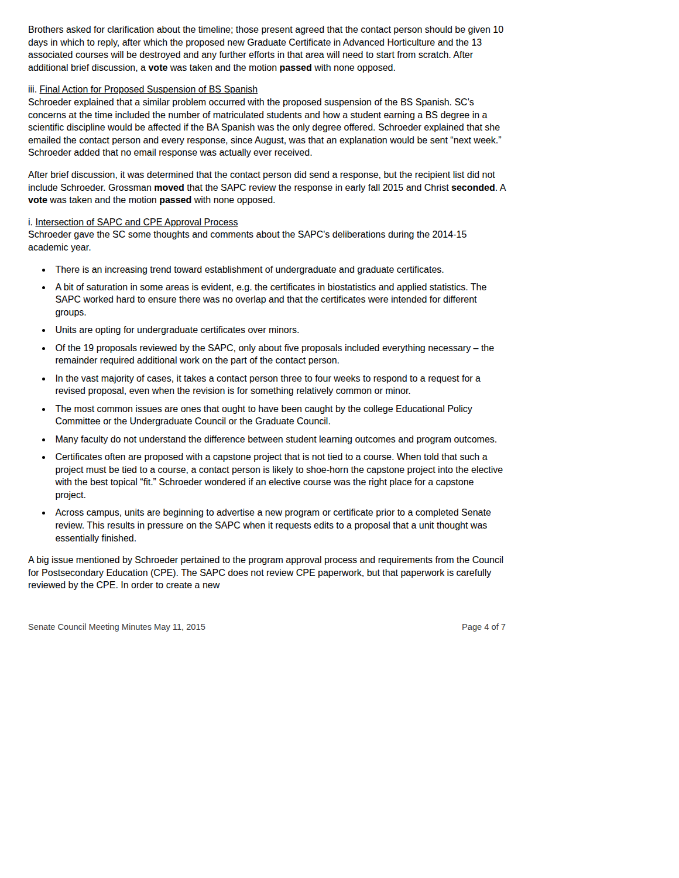Brothers asked for clarification about the timeline; those present agreed that the contact person should be given 10 days in which to reply, after which the proposed new Graduate Certificate in Advanced Horticulture and the 13 associated courses will be destroyed and any further efforts in that area will need to start from scratch. After additional brief discussion, a vote was taken and the motion passed with none opposed.
iii. Final Action for Proposed Suspension of BS Spanish
Schroeder explained that a similar problem occurred with the proposed suspension of the BS Spanish. SC's concerns at the time included the number of matriculated students and how a student earning a BS degree in a scientific discipline would be affected if the BA Spanish was the only degree offered. Schroeder explained that she emailed the contact person and every response, since August, was that an explanation would be sent “next week.” Schroeder added that no email response was actually ever received.
After brief discussion, it was determined that the contact person did send a response, but the recipient list did not include Schroeder. Grossman moved that the SAPC review the response in early fall 2015 and Christ seconded. A vote was taken and the motion passed with none opposed.
i. Intersection of SAPC and CPE Approval Process
Schroeder gave the SC some thoughts and comments about the SAPC's deliberations during the 2014-15 academic year.
There is an increasing trend toward establishment of undergraduate and graduate certificates.
A bit of saturation in some areas is evident, e.g. the certificates in biostatistics and applied statistics. The SAPC worked hard to ensure there was no overlap and that the certificates were intended for different groups.
Units are opting for undergraduate certificates over minors.
Of the 19 proposals reviewed by the SAPC, only about five proposals included everything necessary – the remainder required additional work on the part of the contact person.
In the vast majority of cases, it takes a contact person three to four weeks to respond to a request for a revised proposal, even when the revision is for something relatively common or minor.
The most common issues are ones that ought to have been caught by the college Educational Policy Committee or the Undergraduate Council or the Graduate Council.
Many faculty do not understand the difference between student learning outcomes and program outcomes.
Certificates often are proposed with a capstone project that is not tied to a course. When told that such a project must be tied to a course, a contact person is likely to shoe-horn the capstone project into the elective with the best topical “fit.” Schroeder wondered if an elective course was the right place for a capstone project.
Across campus, units are beginning to advertise a new program or certificate prior to a completed Senate review. This results in pressure on the SAPC when it requests edits to a proposal that a unit thought was essentially finished.
A big issue mentioned by Schroeder pertained to the program approval process and requirements from the Council for Postsecondary Education (CPE). The SAPC does not review CPE paperwork, but that paperwork is carefully reviewed by the CPE. In order to create a new
Senate Council Meeting Minutes May 11, 2015 Page 4 of 7